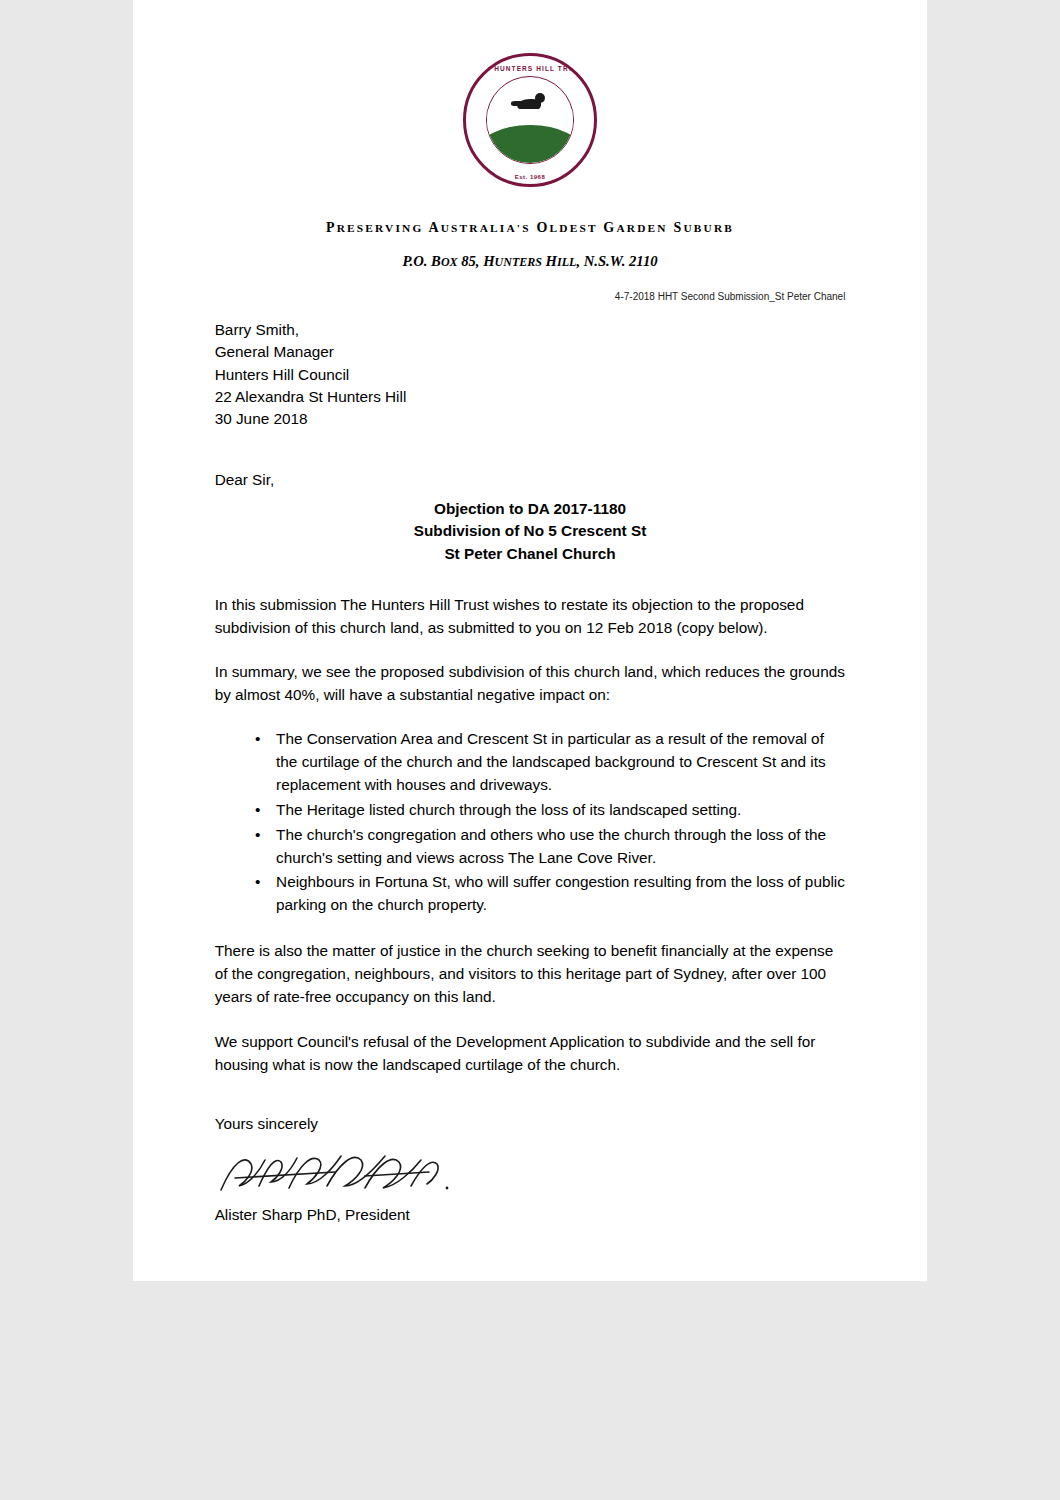The Hunters Hill Trust
Est. 1968
PRESERVING AUSTRALIA'S OLDEST GARDEN SUBURB
P.O. BOX 85, HUNTERS HILL, N.S.W. 2110
4-7-2018 HHT Second Submission_St Peter Chanel
Barry Smith,
General Manager
Hunters Hill Council
22 Alexandra St Hunters Hill
30 June 2018
Dear Sir,
Objection to DA 2017-1180
Subdivision of No 5 Crescent St
St Peter Chanel Church
In this submission The Hunters Hill Trust wishes to restate its objection to the proposed subdivision of this church land, as submitted to you on 12 Feb 2018 (copy below).
In summary, we see the proposed subdivision of this church land, which reduces the grounds by almost 40%, will have a substantial negative impact on:
The Conservation Area and Crescent St in particular as a result of the removal of the curtilage of the church and the landscaped background to Crescent St and its replacement with houses and driveways.
The Heritage listed church through the loss of its landscaped setting.
The church's congregation and others who use the church through the loss of the church's setting and views across The Lane Cove River.
Neighbours in Fortuna St, who will suffer congestion resulting from the loss of public parking on the church property.
There is also the matter of justice in the church seeking to benefit financially at the expense of the congregation, neighbours, and visitors to this heritage part of Sydney, after over 100 years of rate-free occupancy on this land.
We support Council's refusal of the Development Application to subdivide and the sell for housing what is now the landscaped curtilage of the church.
Yours sincerely
Alister Sharp PhD, President